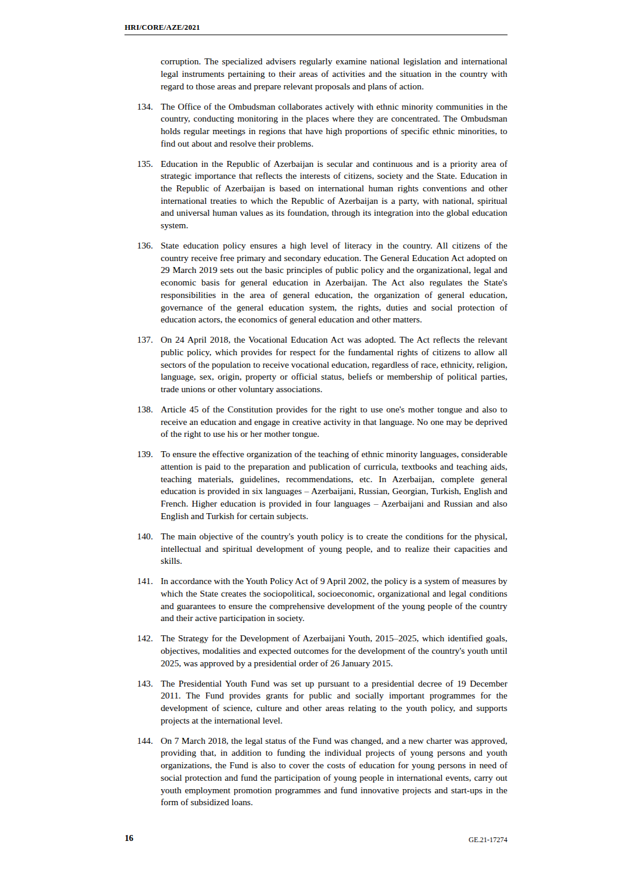HRI/CORE/AZE/2021
corruption. The specialized advisers regularly examine national legislation and international legal instruments pertaining to their areas of activities and the situation in the country with regard to those areas and prepare relevant proposals and plans of action.
134. The Office of the Ombudsman collaborates actively with ethnic minority communities in the country, conducting monitoring in the places where they are concentrated. The Ombudsman holds regular meetings in regions that have high proportions of specific ethnic minorities, to find out about and resolve their problems.
135. Education in the Republic of Azerbaijan is secular and continuous and is a priority area of strategic importance that reflects the interests of citizens, society and the State. Education in the Republic of Azerbaijan is based on international human rights conventions and other international treaties to which the Republic of Azerbaijan is a party, with national, spiritual and universal human values as its foundation, through its integration into the global education system.
136. State education policy ensures a high level of literacy in the country. All citizens of the country receive free primary and secondary education. The General Education Act adopted on 29 March 2019 sets out the basic principles of public policy and the organizational, legal and economic basis for general education in Azerbaijan. The Act also regulates the State's responsibilities in the area of general education, the organization of general education, governance of the general education system, the rights, duties and social protection of education actors, the economics of general education and other matters.
137. On 24 April 2018, the Vocational Education Act was adopted. The Act reflects the relevant public policy, which provides for respect for the fundamental rights of citizens to allow all sectors of the population to receive vocational education, regardless of race, ethnicity, religion, language, sex, origin, property or official status, beliefs or membership of political parties, trade unions or other voluntary associations.
138. Article 45 of the Constitution provides for the right to use one's mother tongue and also to receive an education and engage in creative activity in that language. No one may be deprived of the right to use his or her mother tongue.
139. To ensure the effective organization of the teaching of ethnic minority languages, considerable attention is paid to the preparation and publication of curricula, textbooks and teaching aids, teaching materials, guidelines, recommendations, etc. In Azerbaijan, complete general education is provided in six languages – Azerbaijani, Russian, Georgian, Turkish, English and French. Higher education is provided in four languages – Azerbaijani and Russian and also English and Turkish for certain subjects.
140. The main objective of the country's youth policy is to create the conditions for the physical, intellectual and spiritual development of young people, and to realize their capacities and skills.
141. In accordance with the Youth Policy Act of 9 April 2002, the policy is a system of measures by which the State creates the sociopolitical, socioeconomic, organizational and legal conditions and guarantees to ensure the comprehensive development of the young people of the country and their active participation in society.
142. The Strategy for the Development of Azerbaijani Youth, 2015–2025, which identified goals, objectives, modalities and expected outcomes for the development of the country's youth until 2025, was approved by a presidential order of 26 January 2015.
143. The Presidential Youth Fund was set up pursuant to a presidential decree of 19 December 2011. The Fund provides grants for public and socially important programmes for the development of science, culture and other areas relating to the youth policy, and supports projects at the international level.
144. On 7 March 2018, the legal status of the Fund was changed, and a new charter was approved, providing that, in addition to funding the individual projects of young persons and youth organizations, the Fund is also to cover the costs of education for young persons in need of social protection and fund the participation of young people in international events, carry out youth employment promotion programmes and fund innovative projects and start-ups in the form of subsidized loans.
16
GE.21-17274